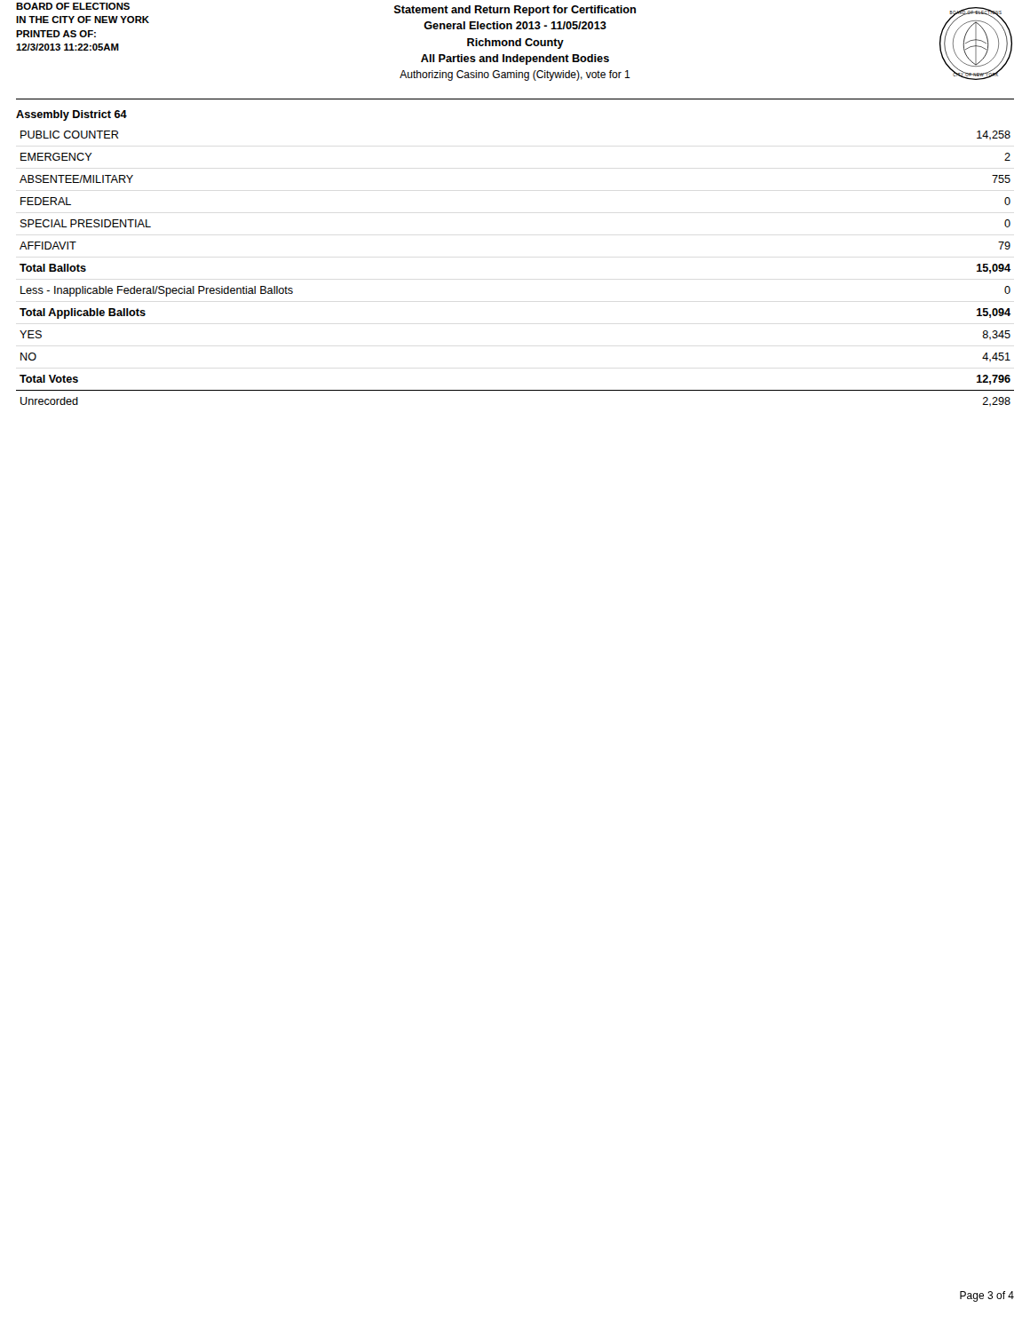BOARD OF ELECTIONS
IN THE CITY OF NEW YORK
PRINTED AS OF:
12/3/2013 11:22:05AM
Statement and Return Report for Certification
General Election 2013 - 11/05/2013
Richmond County
All Parties and Independent Bodies
Authorizing Casino Gaming (Citywide), vote for 1
BOARD OF ELECTIONS CITY OF NEW YORK
Assembly District 64
| PUBLIC COUNTER | 14,258 |
| EMERGENCY | 2 |
| ABSENTEE/MILITARY | 755 |
| FEDERAL | 0 |
| SPECIAL PRESIDENTIAL | 0 |
| AFFIDAVIT | 79 |
| Total Ballots | 15,094 |
| Less - Inapplicable Federal/Special Presidential Ballots | 0 |
| Total Applicable Ballots | 15,094 |
| YES | 8,345 |
| NO | 4,451 |
| Total Votes | 12,796 |
| Unrecorded | 2,298 |
Page 3 of 4